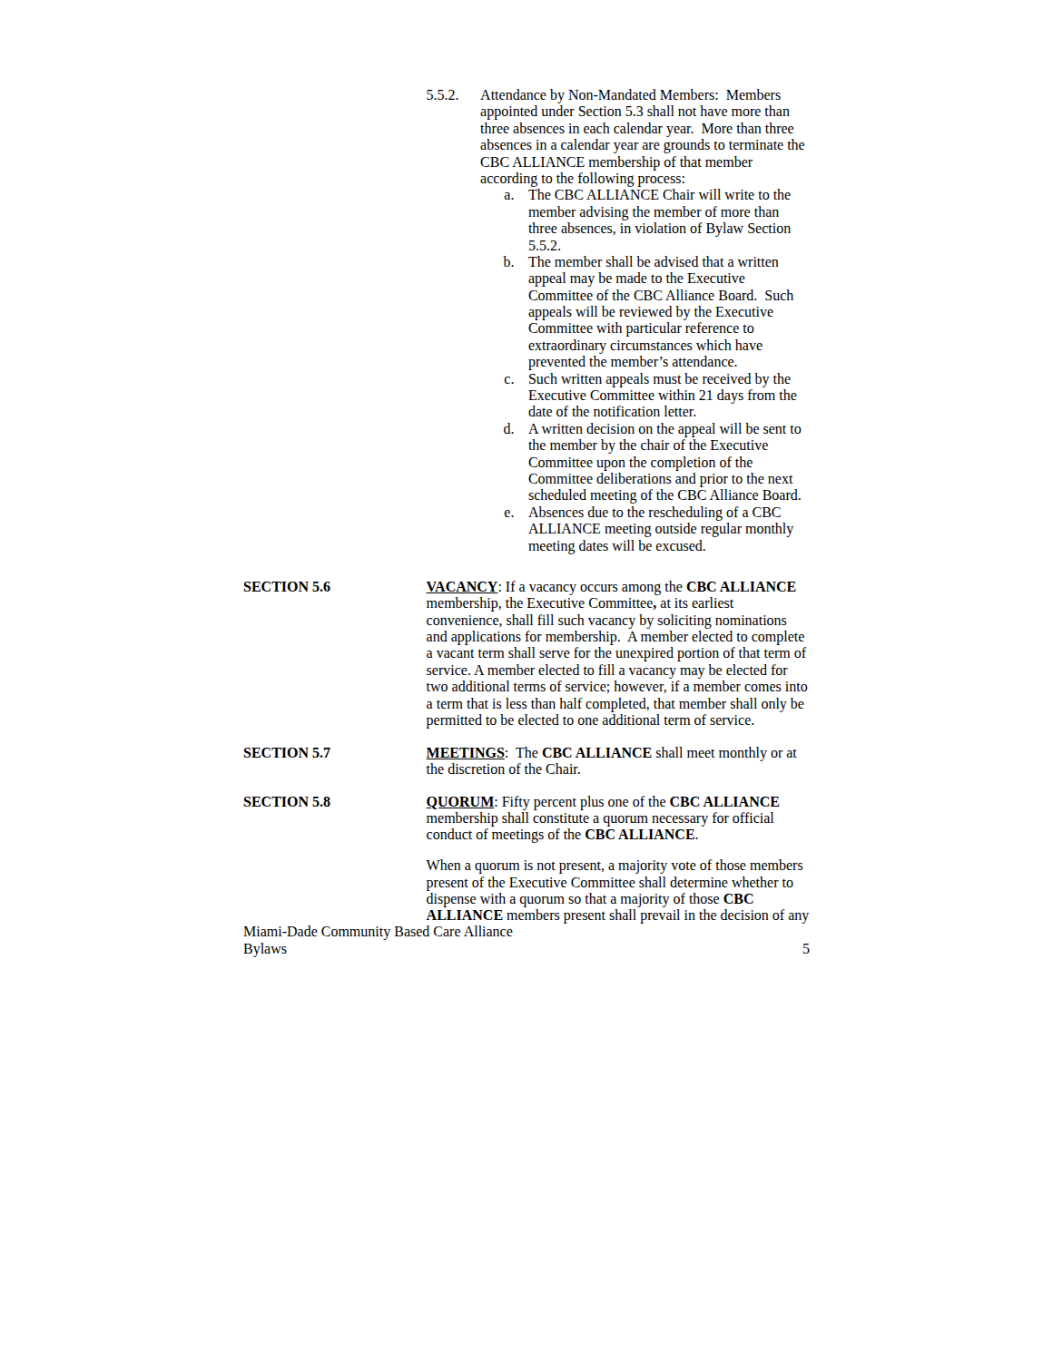5.5.2.
Attendance by Non-Mandated Members: Members appointed under Section 5.3 shall not have more than three absences in each calendar year. More than three absences in a calendar year are grounds to terminate the CBC ALLIANCE membership of that member according to the following process:
The CBC ALLIANCE Chair will write to the member advising the member of more than three absences, in violation of Bylaw Section 5.5.2.
The member shall be advised that a written appeal may be made to the Executive Committee of the CBC Alliance Board. Such appeals will be reviewed by the Executive Committee with particular reference to extraordinary circumstances which have prevented the member’s attendance.
Such written appeals must be received by the Executive Committee within 21 days from the date of the notification letter.
A written decision on the appeal will be sent to the member by the chair of the Executive Committee upon the completion of the Committee deliberations and prior to the next scheduled meeting of the CBC Alliance Board.
Absences due to the rescheduling of a CBC ALLIANCE meeting outside regular monthly meeting dates will be excused.
SECTION 5.6
VACANCY: If a vacancy occurs among the CBC ALLIANCE membership, the Executive Committee, at its earliest convenience, shall fill such vacancy by soliciting nominations and applications for membership. A member elected to complete a vacant term shall serve for the unexpired portion of that term of service. A member elected to fill a vacancy may be elected for two additional terms of service; however, if a member comes into a term that is less than half completed, that member shall only be permitted to be elected to one additional term of service.
SECTION 5.7
MEETINGS: The CBC ALLIANCE shall meet monthly or at the discretion of the Chair.
SECTION 5.8
QUORUM: Fifty percent plus one of the CBC ALLIANCE membership shall constitute a quorum necessary for official conduct of meetings of the CBC ALLIANCE.
When a quorum is not present, a majority vote of those members present of the Executive Committee shall determine whether to dispense with a quorum so that a majority of those CBC ALLIANCE members present shall prevail in the decision of any
Miami-Dade Community Based Care Alliance
Bylaws
5